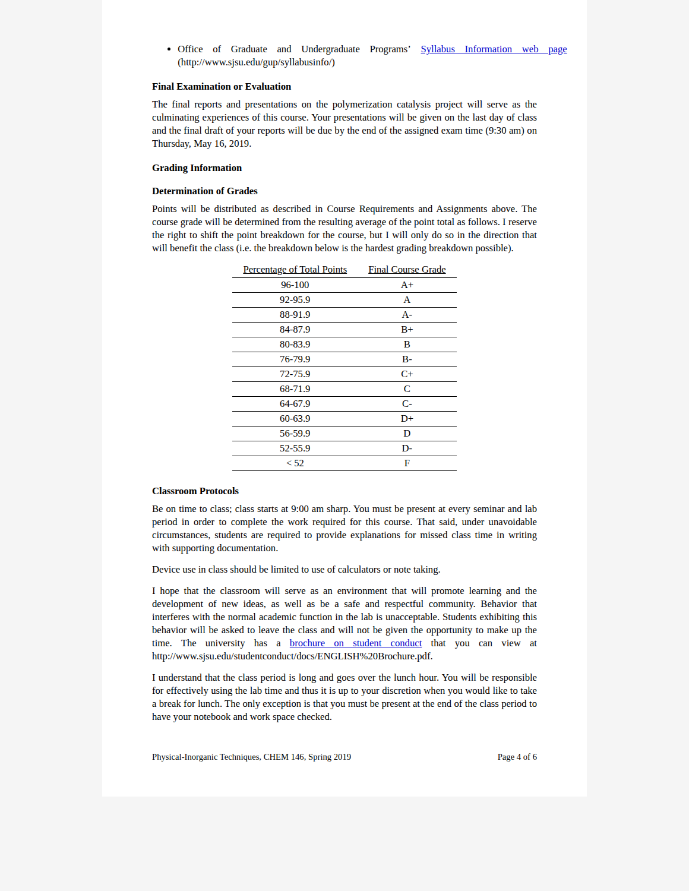Office of Graduate and Undergraduate Programs’ Syllabus Information web page (http://www.sjsu.edu/gup/syllabusinfo/)
Final Examination or Evaluation
The final reports and presentations on the polymerization catalysis project will serve as the culminating experiences of this course. Your presentations will be given on the last day of class and the final draft of your reports will be due by the end of the assigned exam time (9:30 am) on Thursday, May 16, 2019.
Grading Information
Determination of Grades
Points will be distributed as described in Course Requirements and Assignments above. The course grade will be determined from the resulting average of the point total as follows. I reserve the right to shift the point breakdown for the course, but I will only do so in the direction that will benefit the class (i.e. the breakdown below is the hardest grading breakdown possible).
| Percentage of Total Points | Final Course Grade |
| --- | --- |
| 96-100 | A+ |
| 92-95.9 | A |
| 88-91.9 | A- |
| 84-87.9 | B+ |
| 80-83.9 | B |
| 76-79.9 | B- |
| 72-75.9 | C+ |
| 68-71.9 | C |
| 64-67.9 | C- |
| 60-63.9 | D+ |
| 56-59.9 | D |
| 52-55.9 | D- |
| < 52 | F |
Classroom Protocols
Be on time to class; class starts at 9:00 am sharp. You must be present at every seminar and lab period in order to complete the work required for this course. That said, under unavoidable circumstances, students are required to provide explanations for missed class time in writing with supporting documentation.
Device use in class should be limited to use of calculators or note taking.
I hope that the classroom will serve as an environment that will promote learning and the development of new ideas, as well as be a safe and respectful community. Behavior that interferes with the normal academic function in the lab is unacceptable. Students exhibiting this behavior will be asked to leave the class and will not be given the opportunity to make up the time. The university has a brochure on student conduct that you can view at http://www.sjsu.edu/studentconduct/docs/ENGLISH%20Brochure.pdf.
I understand that the class period is long and goes over the lunch hour. You will be responsible for effectively using the lab time and thus it is up to your discretion when you would like to take a break for lunch. The only exception is that you must be present at the end of the class period to have your notebook and work space checked.
Physical-Inorganic Techniques, CHEM 146, Spring 2019
Page 4 of 6